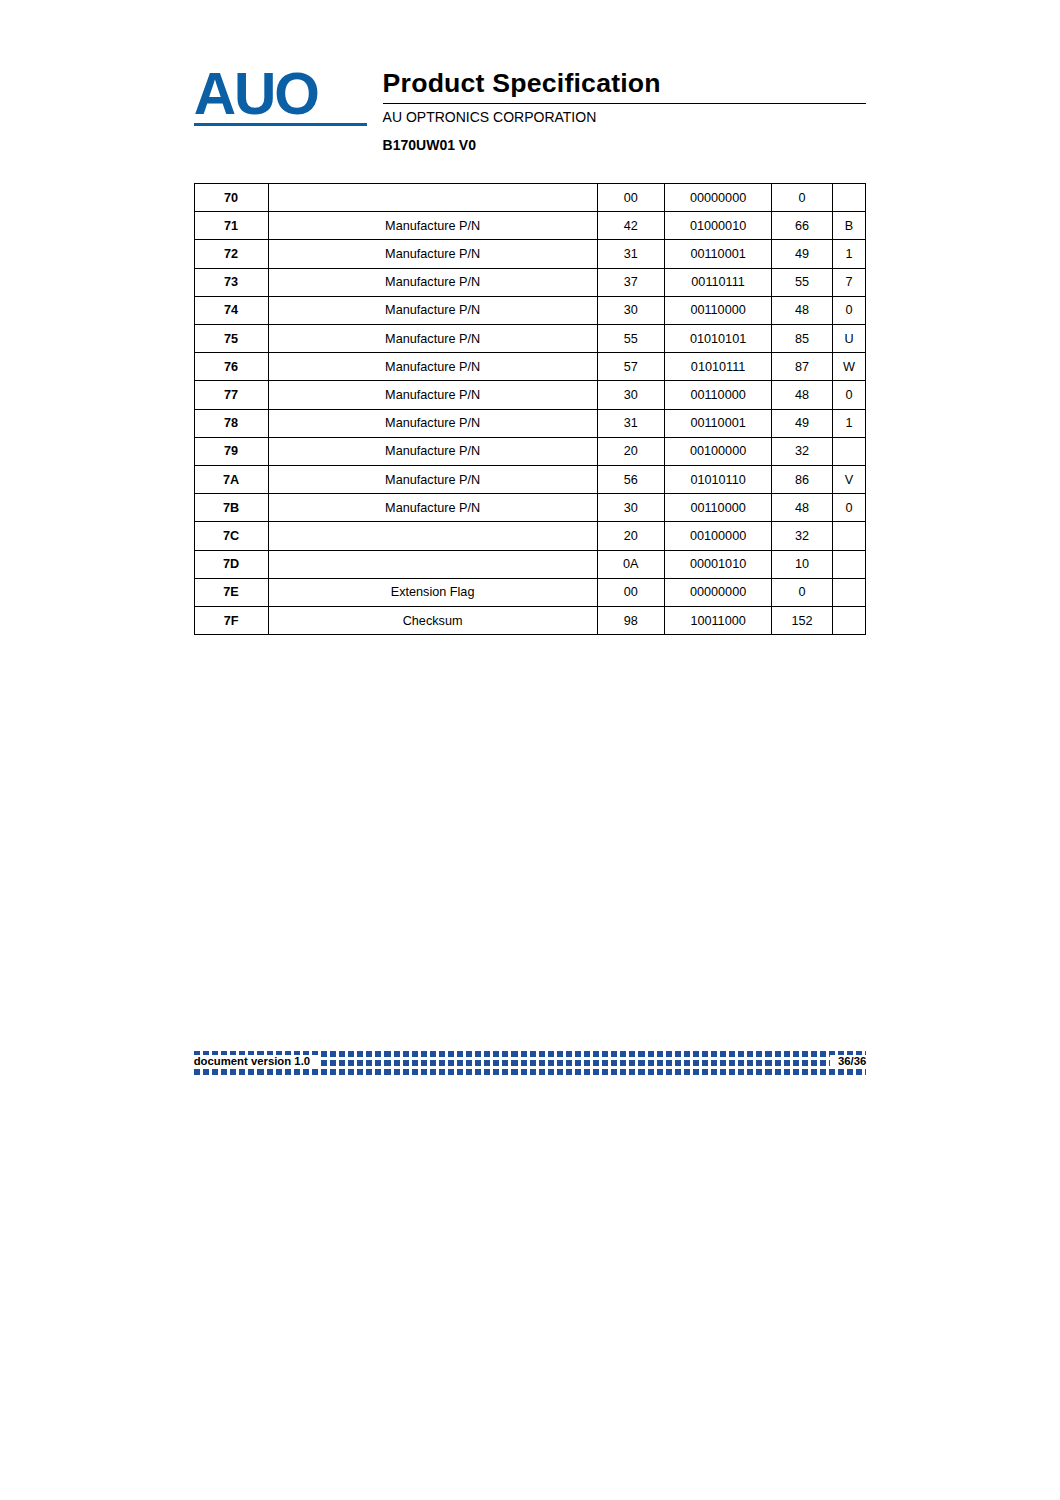AUO
Product Specification
AU OPTRONICS CORPORATION
B170UW01 V0
| 70 | | 00 | 00000000 | 0 | |
| 71 | Manufacture P/N | 42 | 01000010 | 66 | B |
| 72 | Manufacture P/N | 31 | 00110001 | 49 | 1 |
| 73 | Manufacture P/N | 37 | 00110111 | 55 | 7 |
| 74 | Manufacture P/N | 30 | 00110000 | 48 | 0 |
| 75 | Manufacture P/N | 55 | 01010101 | 85 | U |
| 76 | Manufacture P/N | 57 | 01010111 | 87 | W |
| 77 | Manufacture P/N | 30 | 00110000 | 48 | 0 |
| 78 | Manufacture P/N | 31 | 00110001 | 49 | 1 |
| 79 | Manufacture P/N | 20 | 00100000 | 32 | |
| 7A | Manufacture P/N | 56 | 01010110 | 86 | V |
| 7B | Manufacture P/N | 30 | 00110000 | 48 | 0 |
| 7C | | 20 | 00100000 | 32 | |
| 7D | | 0A | 00001010 | 10 | |
| 7E | Extension Flag | 00 | 00000000 | 0 | |
| 7F | Checksum | 98 | 10011000 | 152 | |
document version 1.0
36/36